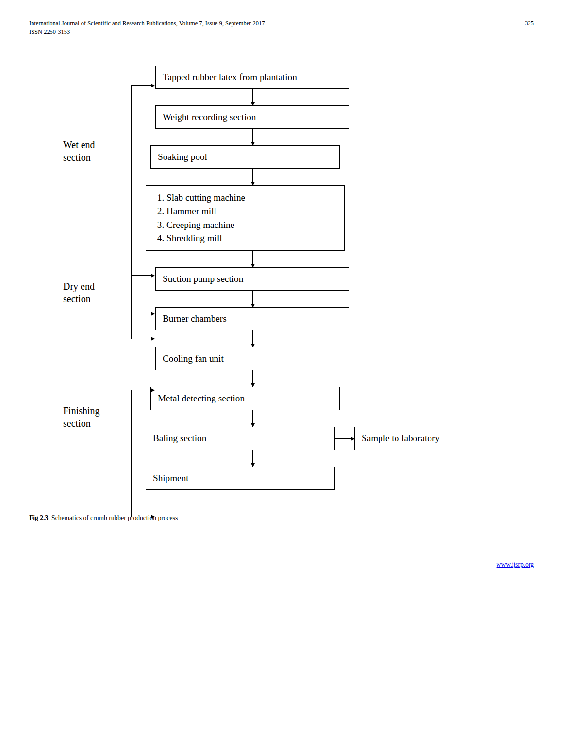International Journal of Scientific and Research Publications, Volume 7, Issue 9, September 2017
ISSN 2250-3153 325
Wet end
section
Tapped rubber latex from plantation
Weight recording section
Soaking pool
Slab cutting machine
Hammer mill
Creeping machine
Shredding mill
Dry end
section
Suction pump section
Burner chambers
Cooling fan unit
Finishing
section
Metal detecting section
Baling section
Sample to laboratory
Shipment
Fig 2.3 Schematics of crumb rubber production process
www.ijsrp.org